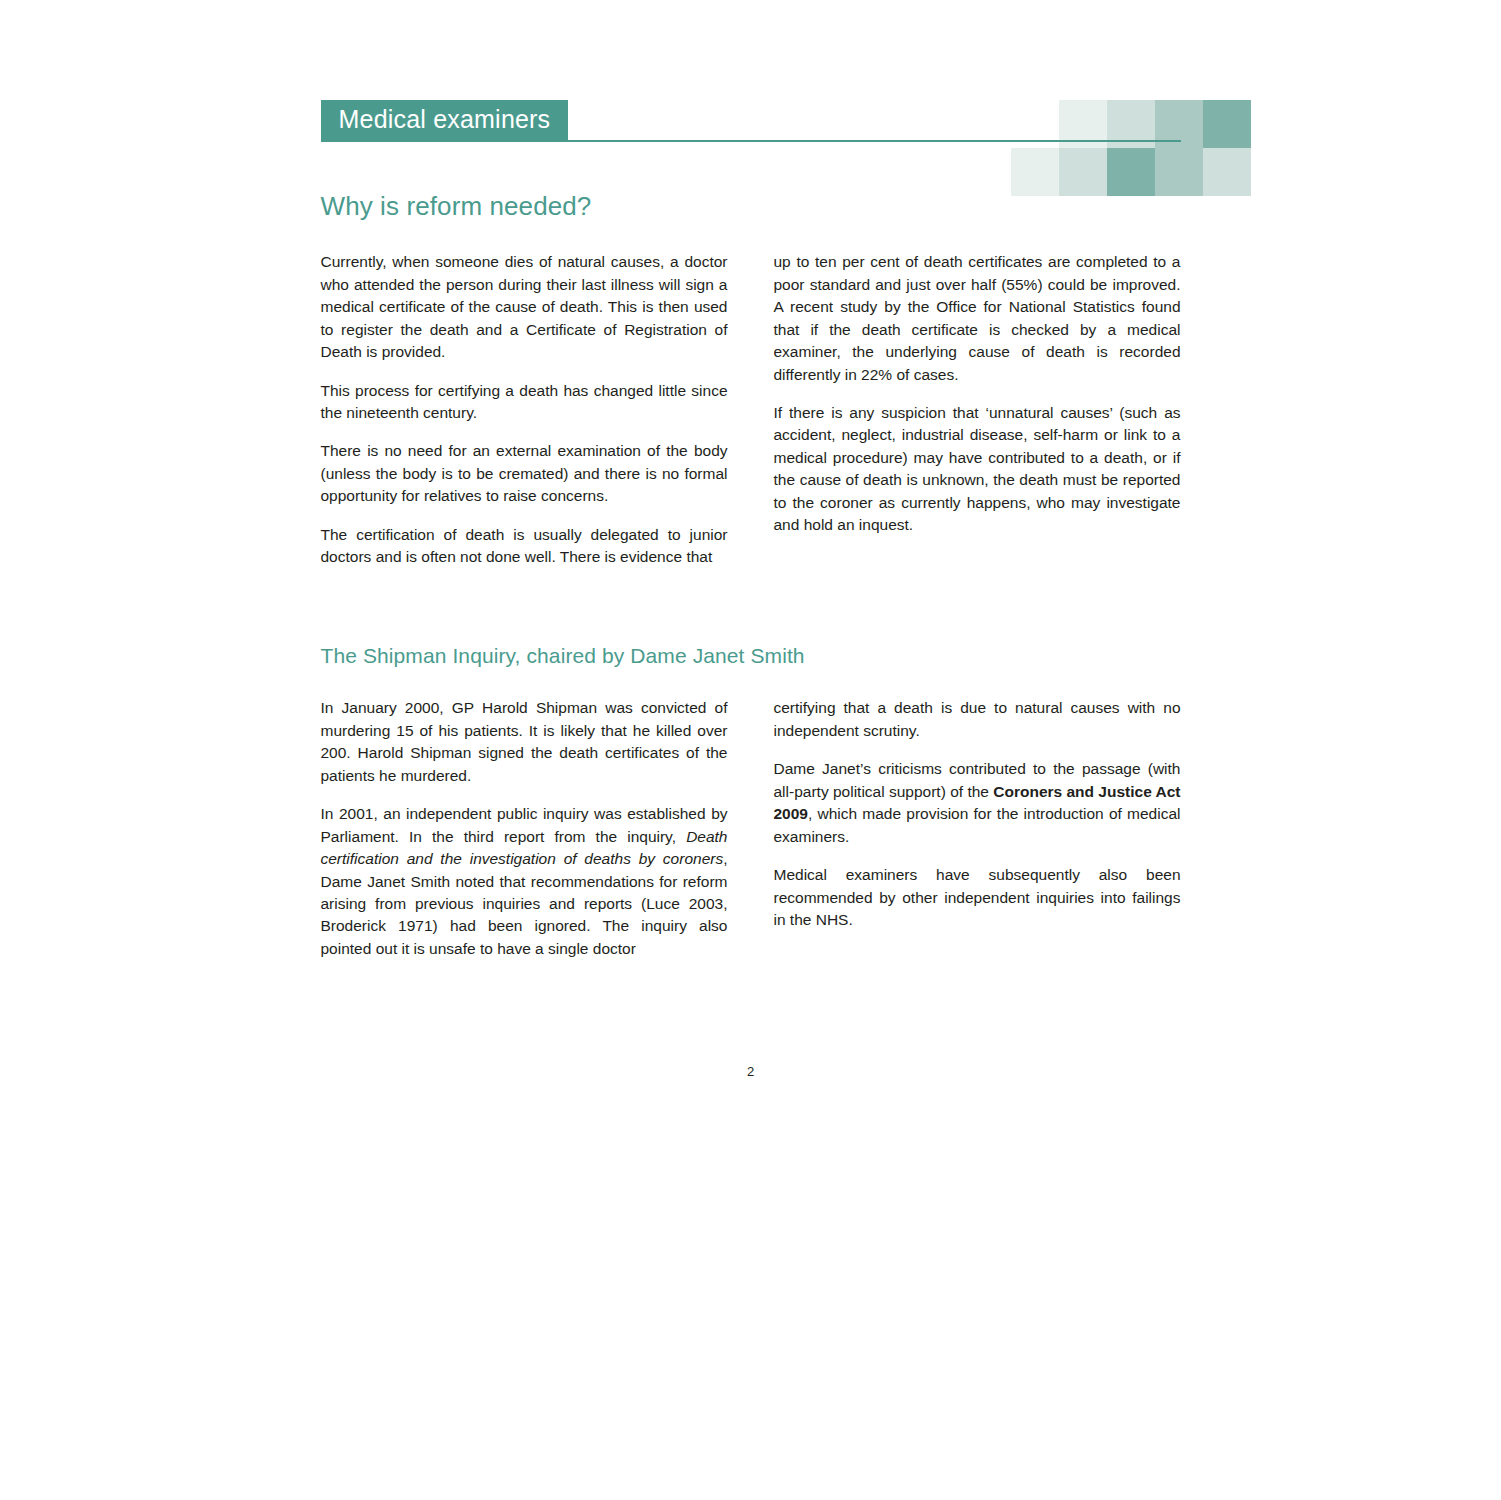Medical examiners
Why is reform needed?
Currently, when someone dies of natural causes, a doctor who attended the person during their last illness will sign a medical certificate of the cause of death. This is then used to register the death and a Certificate of Registration of Death is provided.
This process for certifying a death has changed little since the nineteenth century.
There is no need for an external examination of the body (unless the body is to be cremated) and there is no formal opportunity for relatives to raise concerns.
The certification of death is usually delegated to junior doctors and is often not done well. There is evidence that
up to ten per cent of death certificates are completed to a poor standard and just over half (55%) could be improved. A recent study by the Office for National Statistics found that if the death certificate is checked by a medical examiner, the underlying cause of death is recorded differently in 22% of cases.
If there is any suspicion that ‘unnatural causes’ (such as accident, neglect, industrial disease, self-harm or link to a medical procedure) may have contributed to a death, or if the cause of death is unknown, the death must be reported to the coroner as currently happens, who may investigate and hold an inquest.
The Shipman Inquiry, chaired by Dame Janet Smith
In January 2000, GP Harold Shipman was convicted of murdering 15 of his patients. It is likely that he killed over 200. Harold Shipman signed the death certificates of the patients he murdered.
In 2001, an independent public inquiry was established by Parliament. In the third report from the inquiry, Death certification and the investigation of deaths by coroners, Dame Janet Smith noted that recommendations for reform arising from previous inquiries and reports (Luce 2003, Broderick 1971) had been ignored. The inquiry also pointed out it is unsafe to have a single doctor
certifying that a death is due to natural causes with no independent scrutiny.
Dame Janet’s criticisms contributed to the passage (with all-party political support) of the Coroners and Justice Act 2009, which made provision for the introduction of medical examiners.
Medical examiners have subsequently also been recommended by other independent inquiries into failings in the NHS.
2